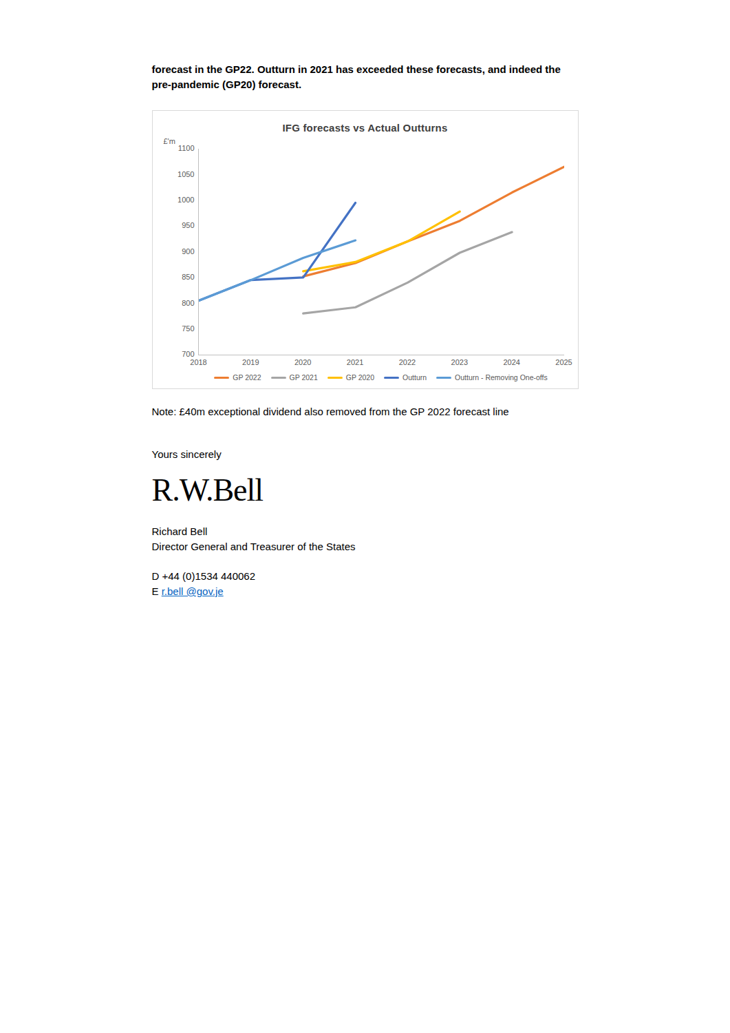forecast in the GP22. Outturn in 2021 has exceeded these forecasts, and indeed the pre-pandemic (GP20) forecast.
IFG forecasts vs Actual Outturns
£'m
1100
1050
1000
950
900
850
800
750
700
2018
2019
2020
2021
2022
2023
2024
2025
GP 2022 GP 2021 GP 2020 Outturn Outturn - Removing One-offs
Note: £40m exceptional dividend also removed from the GP 2022 forecast line
Yours sincerely
R.W.Bell
Richard Bell
Director General and Treasurer of the States
D +44 (0)1534 440062
E r.bell @gov.je